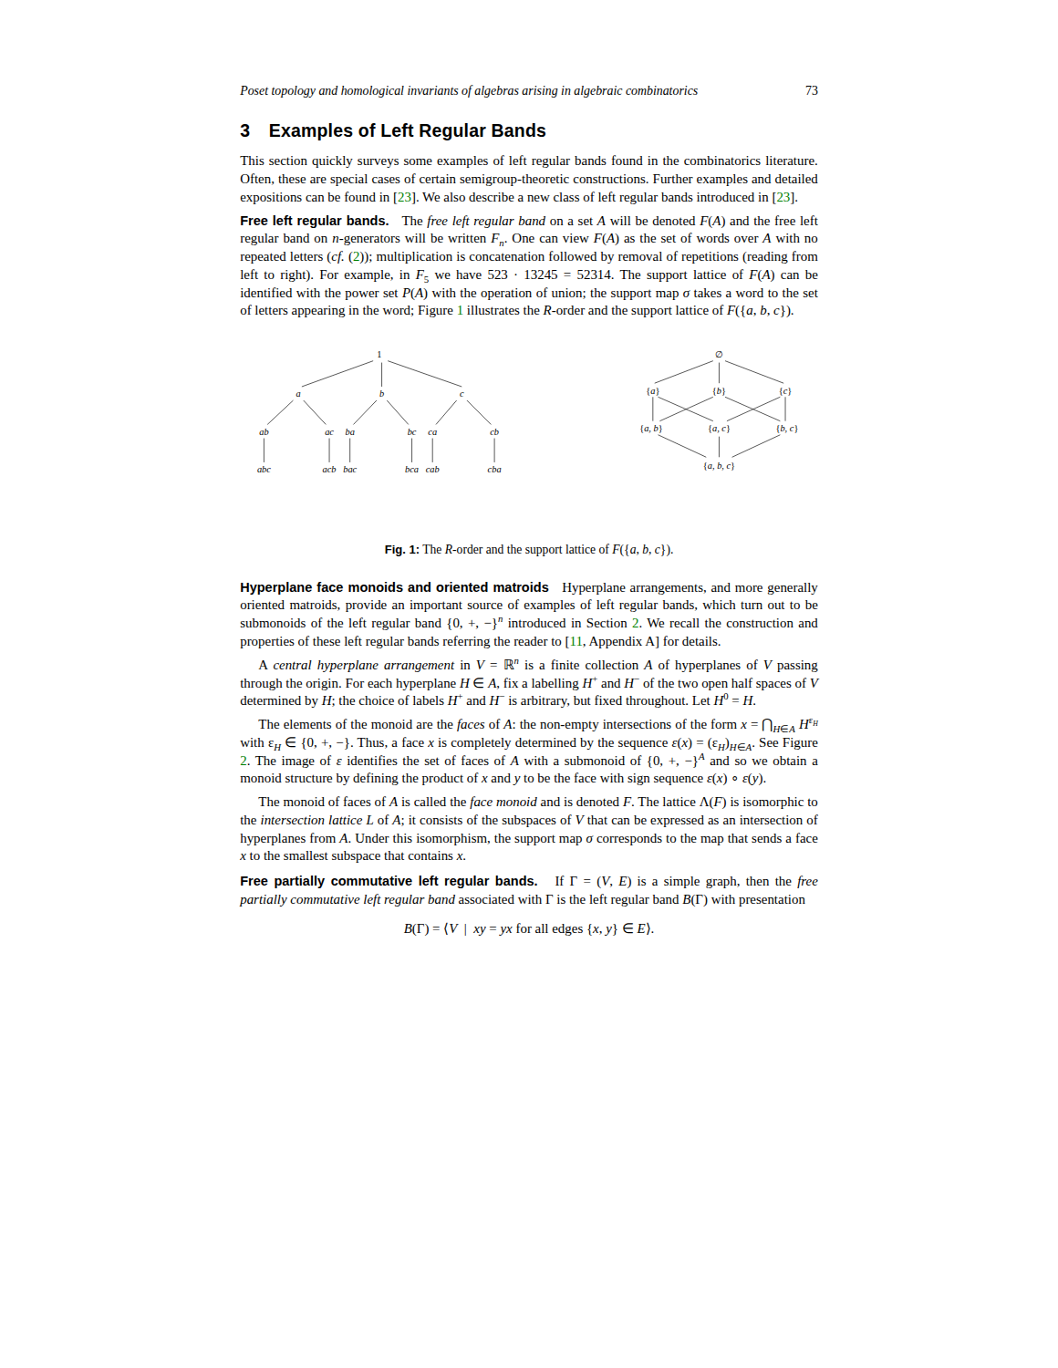Poset topology and homological invariants of algebras arising in algebraic combinatorics 73
3 Examples of Left Regular Bands
This section quickly surveys some examples of left regular bands found in the combinatorics literature. Often, these are special cases of certain semigroup-theoretic constructions. Further examples and detailed expositions can be found in [23]. We also describe a new class of left regular bands introduced in [23].
Free left regular bands. The free left regular band on a set A will be denoted F(A) and the free left regular band on n-generators will be written Fn. One can view F(A) as the set of words over A with no repeated letters (cf. (2)); multiplication is concatenation followed by removal of repetitions (reading from left to right). For example, in F5 we have 523 · 13245 = 52314. The support lattice of F(A) can be identified with the power set P(A) with the operation of union; the support map σ takes a word to the set of letters appearing in the word; Figure 1 illustrates the R-order and the support lattice of F({a, b, c}).
1 a b c ab ac ba bc ca cb abc acb bac bca cab cba ∅ {a} {b} {c} {a, b} {a, c} {b, c} {a, b, c}
Fig. 1: The R-order and the support lattice of F({a, b, c}).
Hyperplane face monoids and oriented matroids Hyperplane arrangements, and more generally oriented matroids, provide an important source of examples of left regular bands, which turn out to be submonoids of the left regular band {0, +, −}n introduced in Section 2. We recall the construction and properties of these left regular bands referring the reader to [11, Appendix A] for details.
A central hyperplane arrangement in V = ℝn is a finite collection A of hyperplanes of V passing through the origin. For each hyperplane H ∈ A, fix a labelling H+ and H− of the two open half spaces of V determined by H; the choice of labels H+ and H− is arbitrary, but fixed throughout. Let H0 = H.
The elements of the monoid are the faces of A: the non-empty intersections of the form x = ⋂H∈A HεH with εH ∈ {0, +, −}. Thus, a face x is completely determined by the sequence ε(x) = (εH)H∈A. See Figure 2. The image of ε identifies the set of faces of A with a submonoid of {0, +, −}A and so we obtain a monoid structure by defining the product of x and y to be the face with sign sequence ε(x) ∘ ε(y).
The monoid of faces of A is called the face monoid and is denoted F. The lattice Λ(F) is isomorphic to the intersection lattice L of A; it consists of the subspaces of V that can be expressed as an intersection of hyperplanes from A. Under this isomorphism, the support map σ corresponds to the map that sends a face x to the smallest subspace that contains x.
Free partially commutative left regular bands. If Γ = (V, E) is a simple graph, then the free partially commutative left regular band associated with Γ is the left regular band B(Γ) with presentation
B(Γ) = ⟨V | xy = yx for all edges {x, y} ∈ E⟩.